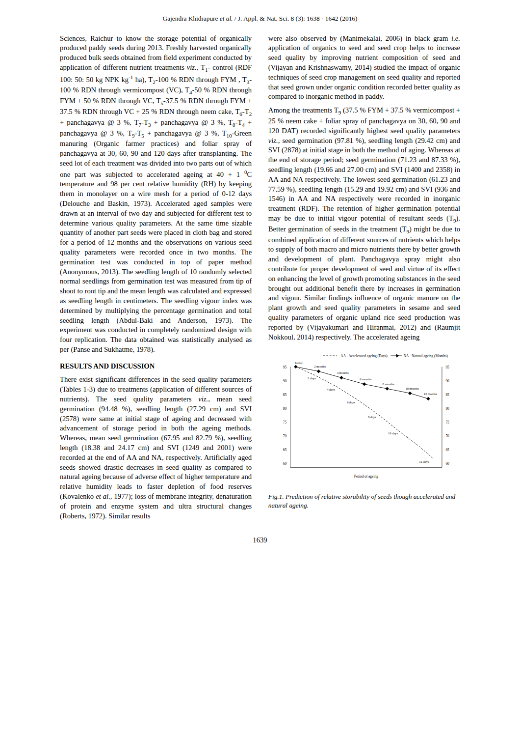Gajendra Khidrapure et al. / J. Appl. & Nat. Sci. 8 (3): 1638 - 1642 (2016)
Sciences, Raichur to know the storage potential of organically produced paddy seeds during 2013. Freshly harvested organically produced bulk seeds obtained from field experiment conducted by application of different nutrient treatments viz., T1- control (RDF 100: 50: 50 kg NPK kg-1 ha), T2-100 % RDN through FYM , T3-100 % RDN through vermicompost (VC), T4-50 % RDN through FYM + 50 % RDN through VC, T5-37.5 % RDN through FYM + 37.5 % RDN through VC + 25 % RDN through neem cake, T6-T2 + panchagavya @ 3 %, T7-T3 + panchagavya @ 3 %, T8-T4 + panchagavya @ 3 %, T9-T5 + panchagavya @ 3 %, T10-Green manuring (Organic farmer practices) and foliar spray of panchagavya at 30, 60, 90 and 120 days after transplanting. The seed lot of each treatment was divided into two parts out of which one part was subjected to accelerated ageing at 40 + 1 0C temperature and 98 per cent relative humidity (RH) by keeping them in monolayer on a wire mesh for a period of 0-12 days (Delouche and Baskin, 1973). Accelerated aged samples were drawn at an interval of two day and subjected for different test to determine various quality parameters. At the same time sizable quantity of another part seeds were placed in cloth bag and stored for a period of 12 months and the observations on various seed quality parameters were recorded once in two months. The germination test was conducted in top of paper method (Anonymous, 2013). The seedling length of 10 randomly selected normal seedlings from germination test was measured from tip of shoot to root tip and the mean length was calculated and expressed as seedling length in centimeters. The seedling vigour index was determined by multiplying the percentage germination and total seedling length (Abdul-Baki and Anderson, 1973). The experiment was conducted in completely randomized design with four replication. The data obtained was statistically analysed as per (Panse and Sukhatme, 1978).
RESULTS AND DISCUSSION
There exist significant differences in the seed quality parameters (Tables 1-3) due to treatments (application of different sources of nutrients). The seed quality parameters viz., mean seed germination (94.48 %), seedling length (27.29 cm) and SVI (2578) were same at initial stage of ageing and decreased with advancement of storage period in both the ageing methods. Whereas, mean seed germination (67.95 and 82.79 %), seedling length (18.38 and 24.17 cm) and SVI (1249 and 2001) were recorded at the end of AA and NA, respectively. Artificially aged seeds showed drastic decreases in seed quality as compared to natural ageing because of adverse effect of higher temperature and relative humidity leads to faster depletion of food reserves (Kovalenko et al., 1977); loss of membrane integrity, denaturation of protein and enzyme system and ultra structural changes (Roberts, 1972). Similar results
were also observed by (Manimekalai, 2006) in black gram i.e. application of organics to seed and seed crop helps to increase seed quality by improving nutrient composition of seed and (Vijayan and Krishnaswamy, 2014) studied the impact of organic techniques of seed crop management on seed quality and reported that seed grown under organic condition recorded better quality as compared to inorganic method in paddy.
Among the treatments T9 (37.5 % FYM + 37.5 % vermicompost + 25 % neem cake + foliar spray of panchagavya on 30, 60, 90 and 120 DAT) recorded significantly highest seed quality parameters viz., seed germination (97.81 %), seedling length (29.42 cm) and SVI (2878) at initial stage in both the method of aging. Whereas at the end of storage period; seed germination (71.23 and 87.33 %), seedling length (19.66 and 27.00 cm) and SVI (1400 and 2358) in AA and NA respectively. The lowest seed germination (61.23 and 77.59 %), seedling length (15.29 and 19.92 cm) and SVI (936 and 1546) in AA and NA respectively were recorded in inorganic treatment (RDF). The retention of higher germination potential may be due to initial vigour potential of resultant seeds (T9). Better germination of seeds in the treatment (T9) might be due to combined application of different sources of nutrients which helps to supply of both macro and micro nutrients there by better growth and development of plant. Panchagavya spray might also contribute for proper development of seed and virtue of its effect on enhancing the level of growth promoting substances in the seed brought out additional benefit there by increases in germination and vigour. Similar findings influence of organic manure on the plant growth and seed quality parameters in sesame and seed quality parameters of organic upland rice seed production was reported by (Vijayakumari and Hiranmai, 2012) and (Raumjit Nokkoul, 2014) respectively. The accelerated ageing
- AA - Accelerated ageing (Days) NA - Natural ageing (Months) 95 90 85 80 75 70 65 60 95 90 85 80 75 70 65 60 Initial 2 months 4 months 6 months 8 months 10 months 12 months 2 days 4 days 6 days 8 days 10 days 12 days Period of ageing
Fig.1. Prediction of relative storability of seeds though accelerated and natural ageing.
1639